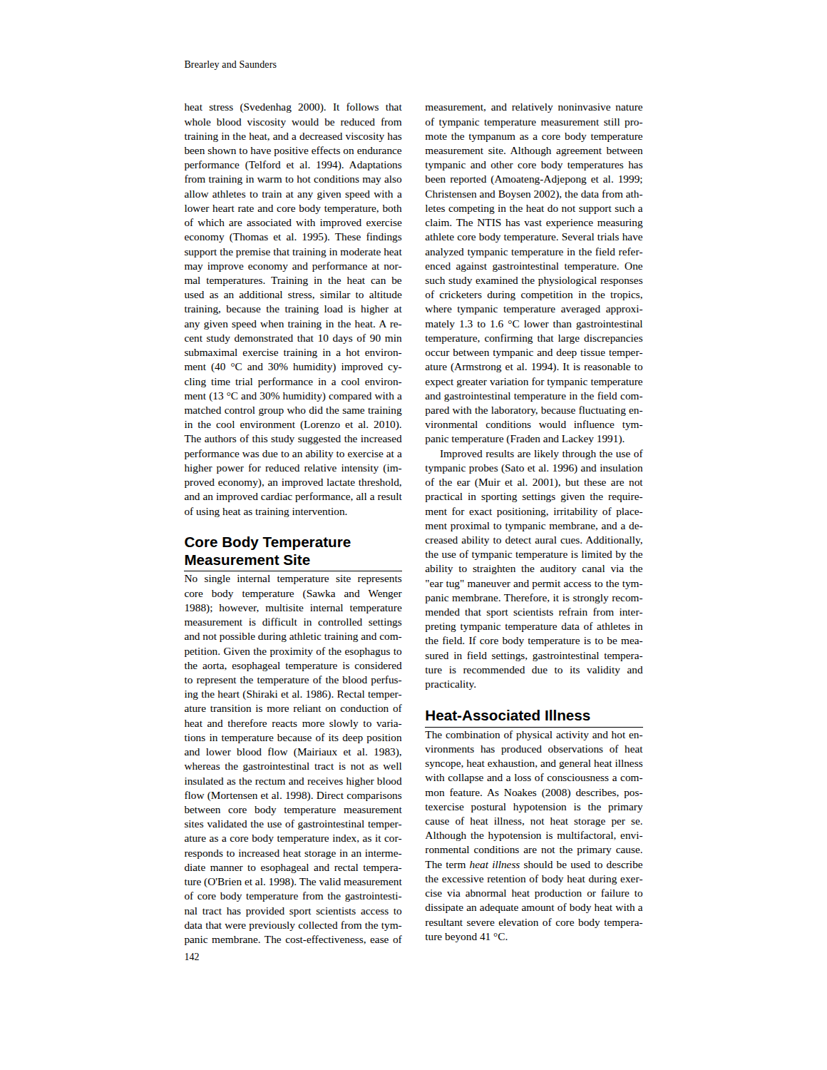Brearley and Saunders
heat stress (Svedenhag 2000). It follows that whole blood viscosity would be reduced from training in the heat, and a decreased viscosity has been shown to have positive effects on endurance performance (Telford et al. 1994). Adaptations from training in warm to hot conditions may also allow athletes to train at any given speed with a lower heart rate and core body temperature, both of which are associated with improved exercise economy (Thomas et al. 1995). These findings support the premise that training in moderate heat may improve economy and performance at normal temperatures. Training in the heat can be used as an additional stress, similar to altitude training, because the training load is higher at any given speed when training in the heat. A recent study demonstrated that 10 days of 90 min submaximal exercise training in a hot environment (40 °C and 30% humidity) improved cycling time trial performance in a cool environment (13 °C and 30% humidity) compared with a matched control group who did the same training in the cool environment (Lorenzo et al. 2010). The authors of this study suggested the increased performance was due to an ability to exercise at a higher power for reduced relative intensity (improved economy), an improved lactate threshold, and an improved cardiac performance, all a result of using heat as training intervention.
Core Body Temperature Measurement Site
No single internal temperature site represents core body temperature (Sawka and Wenger 1988); however, multisite internal temperature measurement is difficult in controlled settings and not possible during athletic training and competition. Given the proximity of the esophagus to the aorta, esophageal temperature is considered to represent the temperature of the blood perfusing the heart (Shiraki et al. 1986). Rectal temperature transition is more reliant on conduction of heat and therefore reacts more slowly to variations in temperature because of its deep position and lower blood flow (Mairiaux et al. 1983), whereas the gastrointestinal tract is not as well insulated as the rectum and receives higher blood flow (Mortensen et al. 1998). Direct comparisons between core body temperature measurement sites validated the use of gastrointestinal temperature as a core body temperature index, as it corresponds to increased heat storage in an intermediate manner to esophageal and rectal temperature (O'Brien et al. 1998). The valid measurement of core body temperature from the gastrointestinal tract has provided sport scientists access to data that were previously collected from the tympanic membrane. The cost-effectiveness, ease of measurement, and relatively noninvasive nature of tympanic temperature measurement still promote the tympanum as a core body temperature measurement site. Although agreement between tympanic and other core body temperatures has been reported (Amoateng-Adjepong et al. 1999; Christensen and Boysen 2002), the data from athletes competing in the heat do not support such a claim. The NTIS has vast experience measuring athlete core body temperature. Several trials have analyzed tympanic temperature in the field referenced against gastrointestinal temperature. One such study examined the physiological responses of cricketers during competition in the tropics, where tympanic temperature averaged approximately 1.3 to 1.6 °C lower than gastrointestinal temperature, confirming that large discrepancies occur between tympanic and deep tissue temperature (Armstrong et al. 1994). It is reasonable to expect greater variation for tympanic temperature and gastrointestinal temperature in the field compared with the laboratory, because fluctuating environmental conditions would influence tympanic temperature (Fraden and Lackey 1991).
Improved results are likely through the use of tympanic probes (Sato et al. 1996) and insulation of the ear (Muir et al. 2001), but these are not practical in sporting settings given the requirement for exact positioning, irritability of placement proximal to tympanic membrane, and a decreased ability to detect aural cues. Additionally, the use of tympanic temperature is limited by the ability to straighten the auditory canal via the "ear tug" maneuver and permit access to the tympanic membrane. Therefore, it is strongly recommended that sport scientists refrain from interpreting tympanic temperature data of athletes in the field. If core body temperature is to be measured in field settings, gastrointestinal temperature is recommended due to its validity and practicality.
Heat-Associated Illness
The combination of physical activity and hot environments has produced observations of heat syncope, heat exhaustion, and general heat illness with collapse and a loss of consciousness a common feature. As Noakes (2008) describes, postexercise postural hypotension is the primary cause of heat illness, not heat storage per se. Although the hypotension is multifactoral, environmental conditions are not the primary cause. The term heat illness should be used to describe the excessive retention of body heat during exercise via abnormal heat production or failure to dissipate an adequate amount of body heat with a resultant severe elevation of core body temperature beyond 41 °C.
142